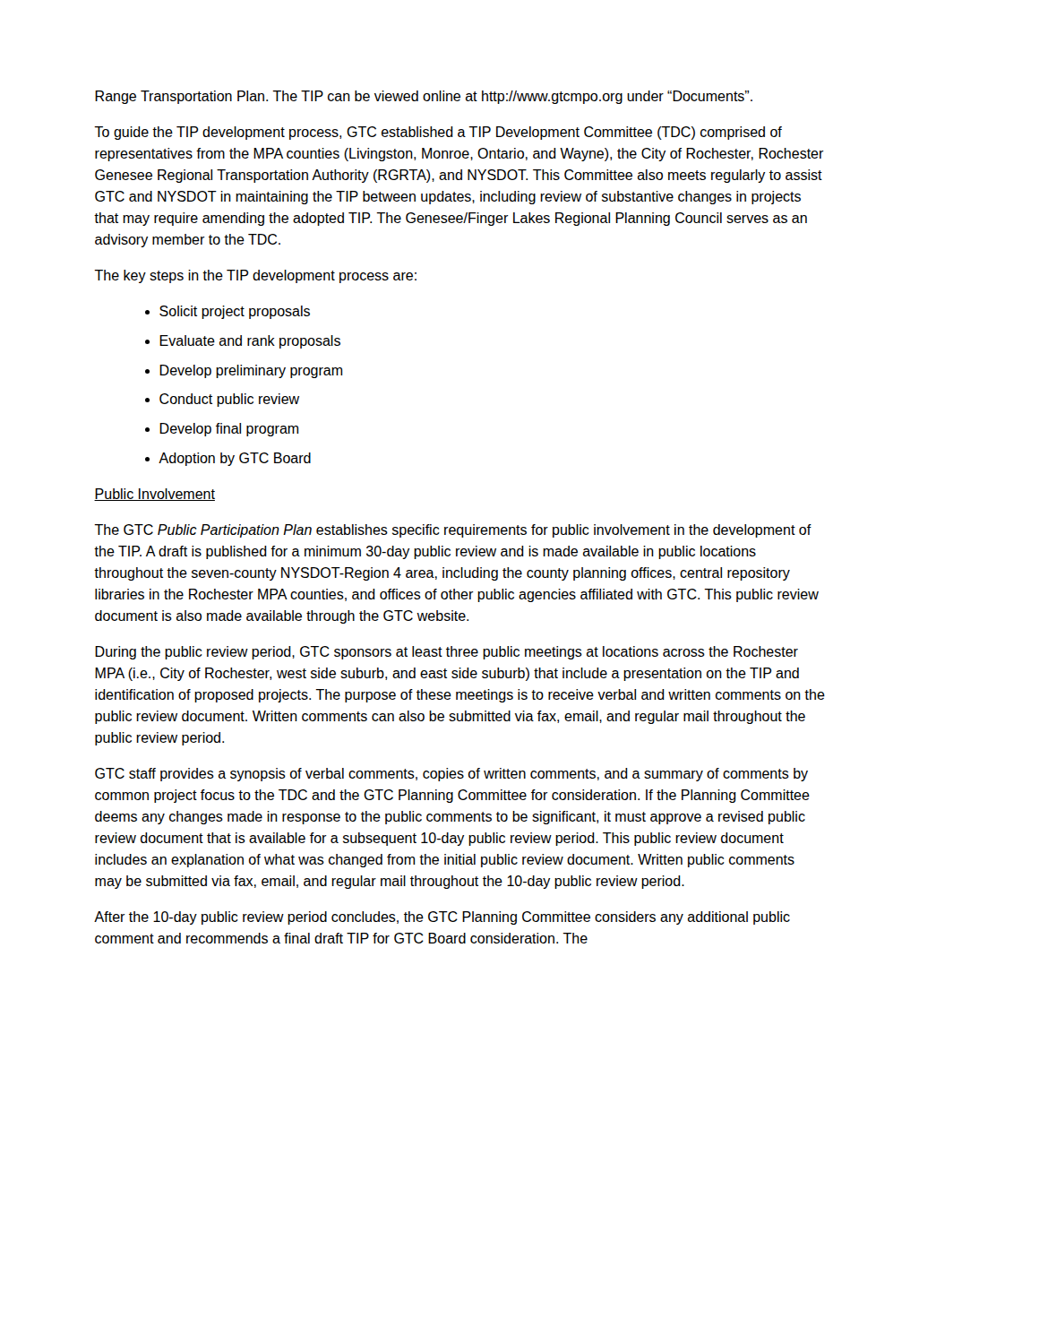Range Transportation Plan. The TIP can be viewed online at http://www.gtcmpo.org under “Documents”.
To guide the TIP development process, GTC established a TIP Development Committee (TDC) comprised of representatives from the MPA counties (Livingston, Monroe, Ontario, and Wayne), the City of Rochester, Rochester Genesee Regional Transportation Authority (RGRTA), and NYSDOT. This Committee also meets regularly to assist GTC and NYSDOT in maintaining the TIP between updates, including review of substantive changes in projects that may require amending the adopted TIP. The Genesee/Finger Lakes Regional Planning Council serves as an advisory member to the TDC.
The key steps in the TIP development process are:
Solicit project proposals
Evaluate and rank proposals
Develop preliminary program
Conduct public review
Develop final program
Adoption by GTC Board
Public Involvement
The GTC Public Participation Plan establishes specific requirements for public involvement in the development of the TIP. A draft is published for a minimum 30-day public review and is made available in public locations throughout the seven-county NYSDOT-Region 4 area, including the county planning offices, central repository libraries in the Rochester MPA counties, and offices of other public agencies affiliated with GTC. This public review document is also made available through the GTC website.
During the public review period, GTC sponsors at least three public meetings at locations across the Rochester MPA (i.e., City of Rochester, west side suburb, and east side suburb) that include a presentation on the TIP and identification of proposed projects. The purpose of these meetings is to receive verbal and written comments on the public review document. Written comments can also be submitted via fax, email, and regular mail throughout the public review period.
GTC staff provides a synopsis of verbal comments, copies of written comments, and a summary of comments by common project focus to the TDC and the GTC Planning Committee for consideration. If the Planning Committee deems any changes made in response to the public comments to be significant, it must approve a revised public review document that is available for a subsequent 10-day public review period. This public review document includes an explanation of what was changed from the initial public review document. Written public comments may be submitted via fax, email, and regular mail throughout the 10-day public review period.
After the 10-day public review period concludes, the GTC Planning Committee considers any additional public comment and recommends a final draft TIP for GTC Board consideration. The